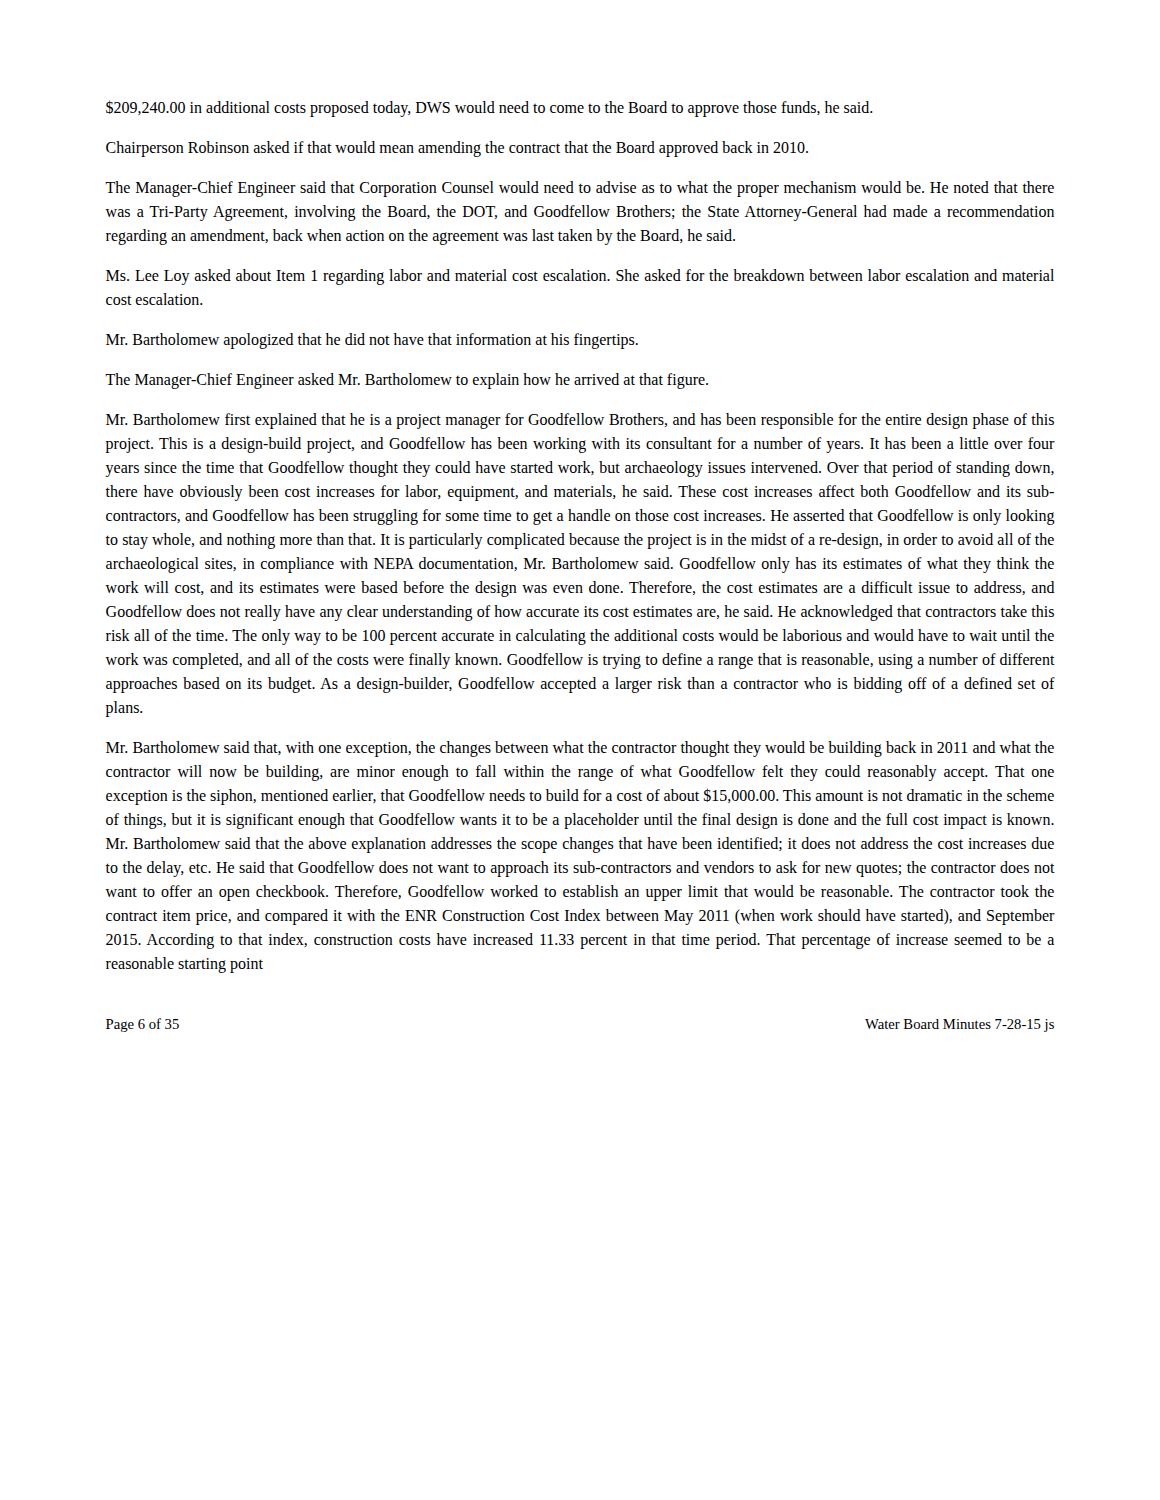$209,240.00 in additional costs proposed today, DWS would need to come to the Board to approve those funds, he said.
Chairperson Robinson asked if that would mean amending the contract that the Board approved back in 2010.
The Manager-Chief Engineer said that Corporation Counsel would need to advise as to what the proper mechanism would be. He noted that there was a Tri-Party Agreement, involving the Board, the DOT, and Goodfellow Brothers; the State Attorney-General had made a recommendation regarding an amendment, back when action on the agreement was last taken by the Board, he said.
Ms. Lee Loy asked about Item 1 regarding labor and material cost escalation. She asked for the breakdown between labor escalation and material cost escalation.
Mr. Bartholomew apologized that he did not have that information at his fingertips.
The Manager-Chief Engineer asked Mr. Bartholomew to explain how he arrived at that figure.
Mr. Bartholomew first explained that he is a project manager for Goodfellow Brothers, and has been responsible for the entire design phase of this project. This is a design-build project, and Goodfellow has been working with its consultant for a number of years. It has been a little over four years since the time that Goodfellow thought they could have started work, but archaeology issues intervened. Over that period of standing down, there have obviously been cost increases for labor, equipment, and materials, he said. These cost increases affect both Goodfellow and its sub-contractors, and Goodfellow has been struggling for some time to get a handle on those cost increases. He asserted that Goodfellow is only looking to stay whole, and nothing more than that. It is particularly complicated because the project is in the midst of a re-design, in order to avoid all of the archaeological sites, in compliance with NEPA documentation, Mr. Bartholomew said. Goodfellow only has its estimates of what they think the work will cost, and its estimates were based before the design was even done. Therefore, the cost estimates are a difficult issue to address, and Goodfellow does not really have any clear understanding of how accurate its cost estimates are, he said. He acknowledged that contractors take this risk all of the time. The only way to be 100 percent accurate in calculating the additional costs would be laborious and would have to wait until the work was completed, and all of the costs were finally known. Goodfellow is trying to define a range that is reasonable, using a number of different approaches based on its budget. As a design-builder, Goodfellow accepted a larger risk than a contractor who is bidding off of a defined set of plans.
Mr. Bartholomew said that, with one exception, the changes between what the contractor thought they would be building back in 2011 and what the contractor will now be building, are minor enough to fall within the range of what Goodfellow felt they could reasonably accept. That one exception is the siphon, mentioned earlier, that Goodfellow needs to build for a cost of about $15,000.00. This amount is not dramatic in the scheme of things, but it is significant enough that Goodfellow wants it to be a placeholder until the final design is done and the full cost impact is known. Mr. Bartholomew said that the above explanation addresses the scope changes that have been identified; it does not address the cost increases due to the delay, etc. He said that Goodfellow does not want to approach its sub-contractors and vendors to ask for new quotes; the contractor does not want to offer an open checkbook. Therefore, Goodfellow worked to establish an upper limit that would be reasonable. The contractor took the contract item price, and compared it with the ENR Construction Cost Index between May 2011 (when work should have started), and September 2015. According to that index, construction costs have increased 11.33 percent in that time period. That percentage of increase seemed to be a reasonable starting point
Page 6 of 35 Water Board Minutes 7-28-15 js